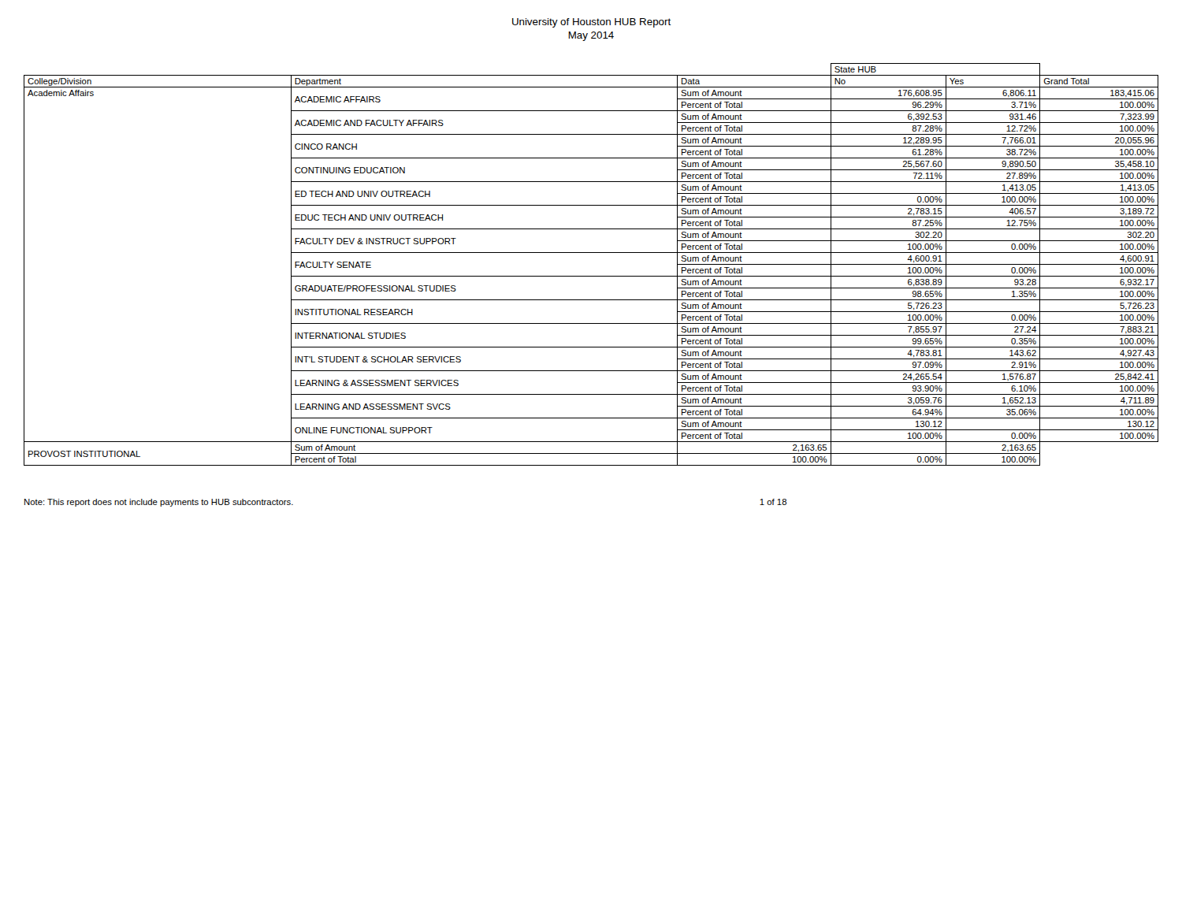University of Houston HUB Report
May 2014
| | | | State HUB | |
| College/Division | Department | Data | No | Yes | Grand Total |
| Academic Affairs | ACADEMIC AFFAIRS | Sum of Amount | 176,608.95 | 6,806.11 | 183,415.06 |
| Percent of Total | 96.29% | 3.71% | 100.00% |
| ACADEMIC AND FACULTY AFFAIRS | Sum of Amount | 6,392.53 | 931.46 | 7,323.99 |
| Percent of Total | 87.28% | 12.72% | 100.00% |
| CINCO RANCH | Sum of Amount | 12,289.95 | 7,766.01 | 20,055.96 |
| Percent of Total | 61.28% | 38.72% | 100.00% |
| CONTINUING EDUCATION | Sum of Amount | 25,567.60 | 9,890.50 | 35,458.10 |
| Percent of Total | 72.11% | 27.89% | 100.00% |
| ED TECH AND UNIV OUTREACH | Sum of Amount | | 1,413.05 | 1,413.05 |
| Percent of Total | 0.00% | 100.00% | 100.00% |
| EDUC TECH AND UNIV OUTREACH | Sum of Amount | 2,783.15 | 406.57 | 3,189.72 |
| Percent of Total | 87.25% | 12.75% | 100.00% |
| FACULTY DEV & INSTRUCT SUPPORT | Sum of Amount | 302.20 | | 302.20 |
| Percent of Total | 100.00% | 0.00% | 100.00% |
| FACULTY SENATE | Sum of Amount | 4,600.91 | | 4,600.91 |
| Percent of Total | 100.00% | 0.00% | 100.00% |
| GRADUATE/PROFESSIONAL STUDIES | Sum of Amount | 6,838.89 | 93.28 | 6,932.17 |
| Percent of Total | 98.65% | 1.35% | 100.00% |
| INSTITUTIONAL RESEARCH | Sum of Amount | 5,726.23 | | 5,726.23 |
| Percent of Total | 100.00% | 0.00% | 100.00% |
| INTERNATIONAL STUDIES | Sum of Amount | 7,855.97 | 27.24 | 7,883.21 |
| Percent of Total | 99.65% | 0.35% | 100.00% |
| INT'L STUDENT & SCHOLAR SERVICES | Sum of Amount | 4,783.81 | 143.62 | 4,927.43 |
| Percent of Total | 97.09% | 2.91% | 100.00% |
| LEARNING & ASSESSMENT SERVICES | Sum of Amount | 24,265.54 | 1,576.87 | 25,842.41 |
| Percent of Total | 93.90% | 6.10% | 100.00% |
| LEARNING AND ASSESSMENT SVCS | Sum of Amount | 3,059.76 | 1,652.13 | 4,711.89 |
| Percent of Total | 64.94% | 35.06% | 100.00% |
| ONLINE FUNCTIONAL SUPPORT | Sum of Amount | 130.12 | | 130.12 |
| Percent of Total | 100.00% | 0.00% | 100.00% |
| PROVOST INSTITUTIONAL | Sum of Amount | 2,163.65 | | 2,163.65 |
| Percent of Total | 100.00% | 0.00% | 100.00% |
Note: This report does not include payments to HUB subcontractors. 1 of 18